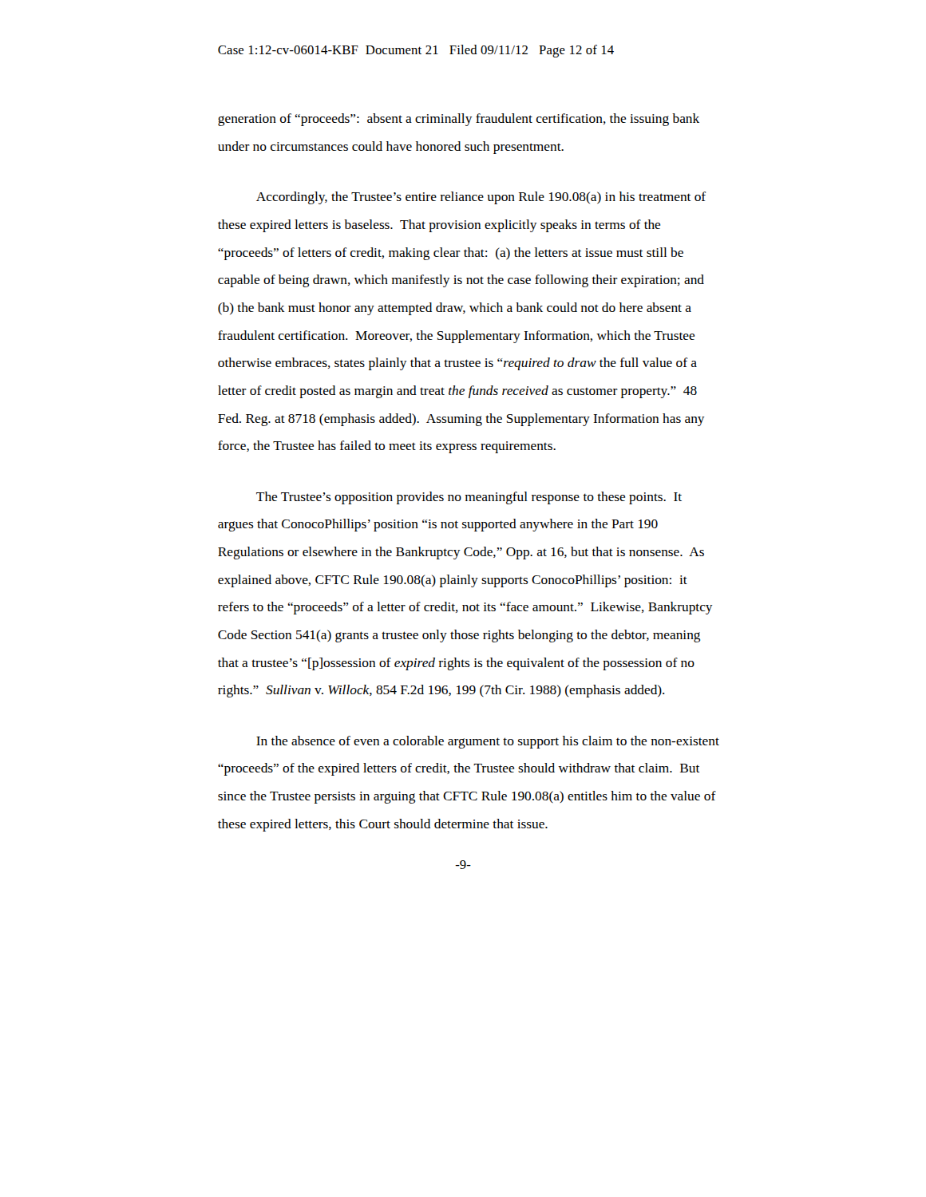Case 1:12-cv-06014-KBF Document 21 Filed 09/11/12 Page 12 of 14
generation of “proceeds”: absent a criminally fraudulent certification, the issuing bank under no circumstances could have honored such presentment.
Accordingly, the Trustee’s entire reliance upon Rule 190.08(a) in his treatment of these expired letters is baseless. That provision explicitly speaks in terms of the “proceeds” of letters of credit, making clear that: (a) the letters at issue must still be capable of being drawn, which manifestly is not the case following their expiration; and (b) the bank must honor any attempted draw, which a bank could not do here absent a fraudulent certification. Moreover, the Supplementary Information, which the Trustee otherwise embraces, states plainly that a trustee is “required to draw the full value of a letter of credit posted as margin and treat the funds received as customer property.” 48 Fed. Reg. at 8718 (emphasis added). Assuming the Supplementary Information has any force, the Trustee has failed to meet its express requirements.
The Trustee’s opposition provides no meaningful response to these points. It argues that ConocoPhillips’ position “is not supported anywhere in the Part 190 Regulations or elsewhere in the Bankruptcy Code,” Opp. at 16, but that is nonsense. As explained above, CFTC Rule 190.08(a) plainly supports ConocoPhillips’ position: it refers to the “proceeds” of a letter of credit, not its “face amount.” Likewise, Bankruptcy Code Section 541(a) grants a trustee only those rights belonging to the debtor, meaning that a trustee’s “[p]ossession of expired rights is the equivalent of the possession of no rights.” Sullivan v. Willock, 854 F.2d 196, 199 (7th Cir. 1988) (emphasis added).
In the absence of even a colorable argument to support his claim to the non-existent “proceeds” of the expired letters of credit, the Trustee should withdraw that claim. But since the Trustee persists in arguing that CFTC Rule 190.08(a) entitles him to the value of these expired letters, this Court should determine that issue.
-9-